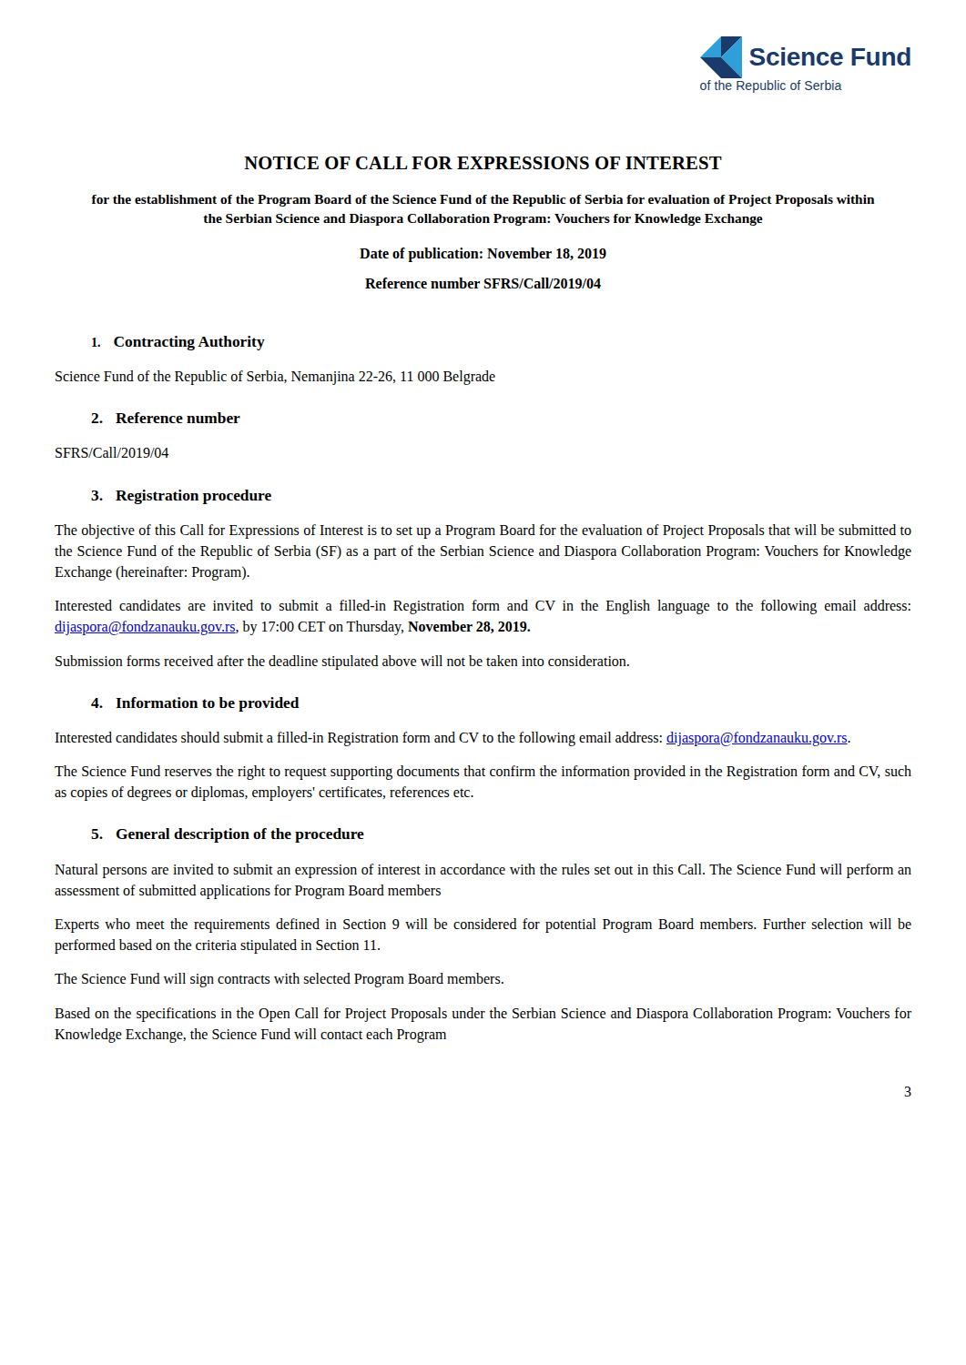Science Fund
of the Republic of Serbia
NOTICE OF CALL FOR EXPRESSIONS OF INTEREST
for the establishment of the Program Board of the Science Fund of the Republic of Serbia for evaluation of Project Proposals within the Serbian Science and Diaspora Collaboration Program: Vouchers for Knowledge Exchange
Date of publication: November 18, 2019
Reference number SFRS/Call/2019/04
1. Contracting Authority
Science Fund of the Republic of Serbia, Nemanjina 22-26, 11 000 Belgrade
2. Reference number
SFRS/Call/2019/04
3. Registration procedure
The objective of this Call for Expressions of Interest is to set up a Program Board for the evaluation of Project Proposals that will be submitted to the Science Fund of the Republic of Serbia (SF) as a part of the Serbian Science and Diaspora Collaboration Program: Vouchers for Knowledge Exchange (hereinafter: Program).
Interested candidates are invited to submit a filled-in Registration form and CV in the English language to the following email address: dijaspora@fondzanauku.gov.rs, by 17:00 CET on Thursday, November 28, 2019.
Submission forms received after the deadline stipulated above will not be taken into consideration.
4. Information to be provided
Interested candidates should submit a filled-in Registration form and CV to the following email address: dijaspora@fondzanauku.gov.rs.
The Science Fund reserves the right to request supporting documents that confirm the information provided in the Registration form and CV, such as copies of degrees or diplomas, employers' certificates, references etc.
5. General description of the procedure
Natural persons are invited to submit an expression of interest in accordance with the rules set out in this Call. The Science Fund will perform an assessment of submitted applications for Program Board members
Experts who meet the requirements defined in Section 9 will be considered for potential Program Board members. Further selection will be performed based on the criteria stipulated in Section 11.
The Science Fund will sign contracts with selected Program Board members.
Based on the specifications in the Open Call for Project Proposals under the Serbian Science and Diaspora Collaboration Program: Vouchers for Knowledge Exchange, the Science Fund will contact each Program
3